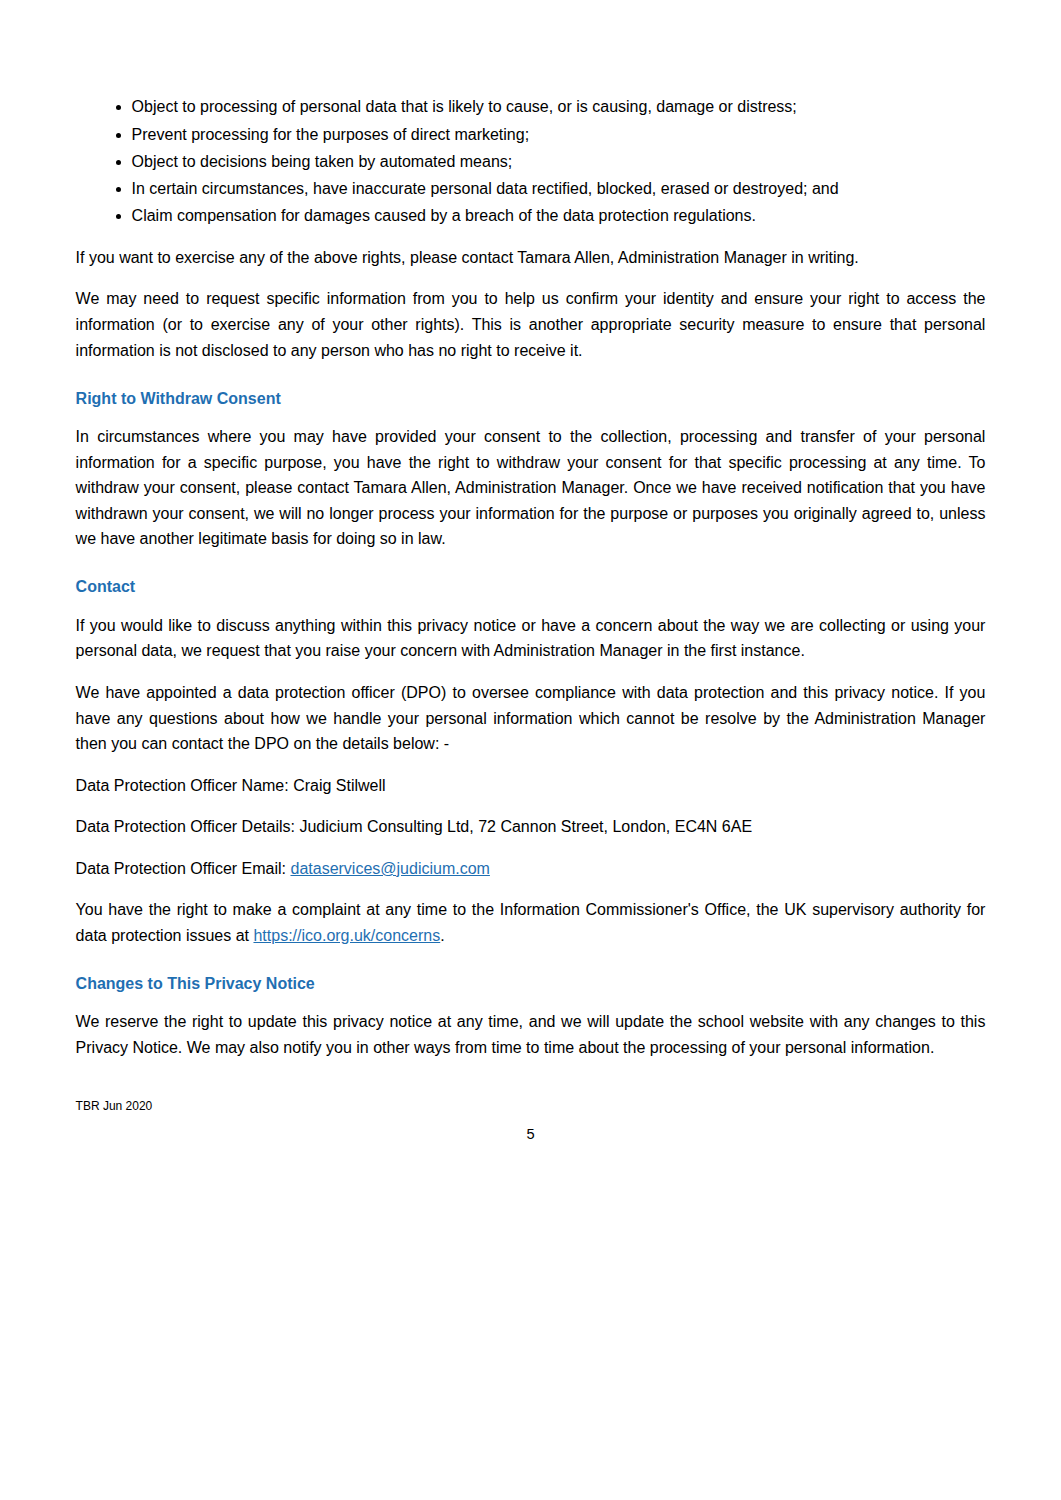Object to processing of personal data that is likely to cause, or is causing, damage or distress;
Prevent processing for the purposes of direct marketing;
Object to decisions being taken by automated means;
In certain circumstances, have inaccurate personal data rectified, blocked, erased or destroyed; and
Claim compensation for damages caused by a breach of the data protection regulations.
If you want to exercise any of the above rights, please contact Tamara Allen, Administration Manager in writing.
We may need to request specific information from you to help us confirm your identity and ensure your right to access the information (or to exercise any of your other rights). This is another appropriate security measure to ensure that personal information is not disclosed to any person who has no right to receive it.
Right to Withdraw Consent
In circumstances where you may have provided your consent to the collection, processing and transfer of your personal information for a specific purpose, you have the right to withdraw your consent for that specific processing at any time. To withdraw your consent, please contact Tamara Allen, Administration Manager. Once we have received notification that you have withdrawn your consent, we will no longer process your information for the purpose or purposes you originally agreed to, unless we have another legitimate basis for doing so in law.
Contact
If you would like to discuss anything within this privacy notice or have a concern about the way we are collecting or using your personal data, we request that you raise your concern with Administration Manager in the first instance.
We have appointed a data protection officer (DPO) to oversee compliance with data protection and this privacy notice. If you have any questions about how we handle your personal information which cannot be resolve by the Administration Manager then you can contact the DPO on the details below: -
Data Protection Officer Name: Craig Stilwell
Data Protection Officer Details: Judicium Consulting Ltd, 72 Cannon Street, London, EC4N 6AE
Data Protection Officer Email: dataservices@judicium.com
You have the right to make a complaint at any time to the Information Commissioner's Office, the UK supervisory authority for data protection issues at https://ico.org.uk/concerns.
Changes to This Privacy Notice
We reserve the right to update this privacy notice at any time, and we will update the school website with any changes to this Privacy Notice. We may also notify you in other ways from time to time about the processing of your personal information.
TBR Jun 2020
5